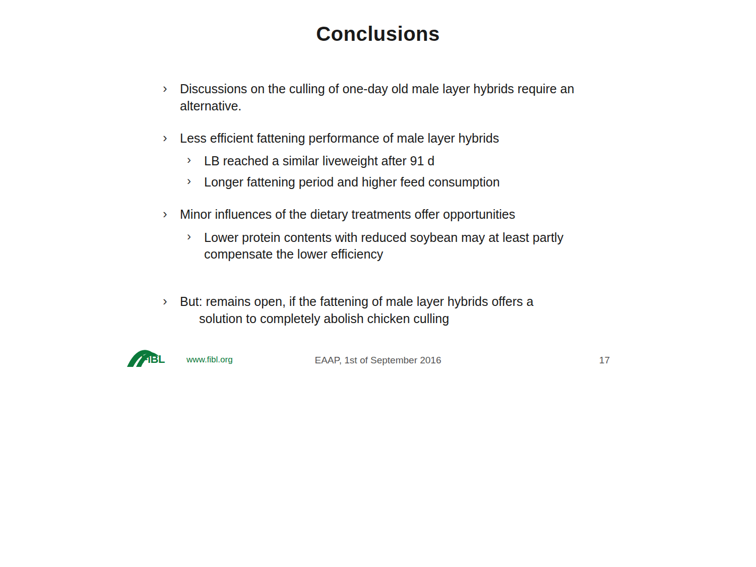Conclusions
Discussions on the culling of one-day old male layer hybrids require an alternative.
Less efficient fattening performance of male layer hybrids
LB reached a similar liveweight after 91 d
Longer fattening period and higher feed consumption
Minor influences of the dietary treatments offer opportunities
Lower protein contents with reduced soybean may at least partly compensate the lower efficiency
But: remains open, if the fattening of male layer hybrids offers a solution to completely abolish chicken culling
FiBL www.fibl.org EAAP, 1st of September 2016 17